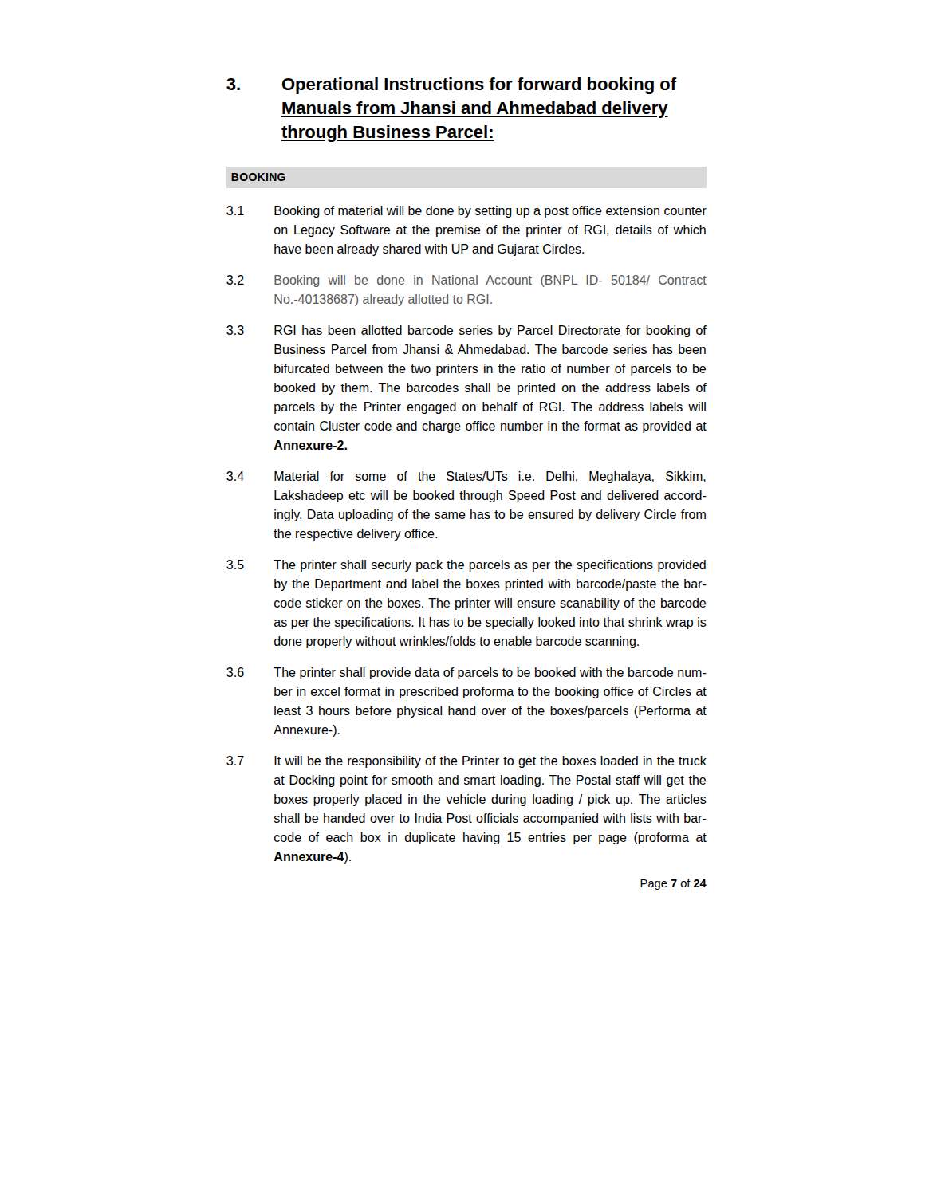3. Operational Instructions for forward booking of Manuals from Jhansi and Ahmedabad delivery through Business Parcel:
BOOKING
3.1
Booking of material will be done by setting up a post office extension counter on Legacy Software at the premise of the printer of RGI, details of which have been already shared with UP and Gujarat Circles.
3.2
Booking will be done in National Account (BNPL ID- 50184/ Contract No.-40138687) already allotted to RGI.
3.3
RGI has been allotted barcode series by Parcel Directorate for booking of Business Parcel from Jhansi & Ahmedabad. The barcode series has been bifurcated between the two printers in the ratio of number of parcels to be booked by them. The barcodes shall be printed on the address labels of parcels by the Printer engaged on behalf of RGI. The address labels will contain Cluster code and charge office number in the format as provided at Annexure-2.
3.4
Material for some of the States/UTs i.e. Delhi, Meghalaya, Sikkim, Lakshadeep etc will be booked through Speed Post and delivered accordingly. Data uploading of the same has to be ensured by delivery Circle from the respective delivery office.
3.5
The printer shall securly pack the parcels as per the specifications provided by the Department and label the boxes printed with barcode/paste the barcode sticker on the boxes. The printer will ensure scanability of the barcode as per the specifications. It has to be specially looked into that shrink wrap is done properly without wrinkles/folds to enable barcode scanning.
3.6
The printer shall provide data of parcels to be booked with the barcode number in excel format in prescribed proforma to the booking office of Circles at least 3 hours before physical hand over of the boxes/parcels (Performa at Annexure-).
3.7
It will be the responsibility of the Printer to get the boxes loaded in the truck at Docking point for smooth and smart loading. The Postal staff will get the boxes properly placed in the vehicle during loading / pick up. The articles shall be handed over to India Post officials accompanied with lists with barcode of each box in duplicate having 15 entries per page (proforma at Annexure-4).
Page 7 of 24